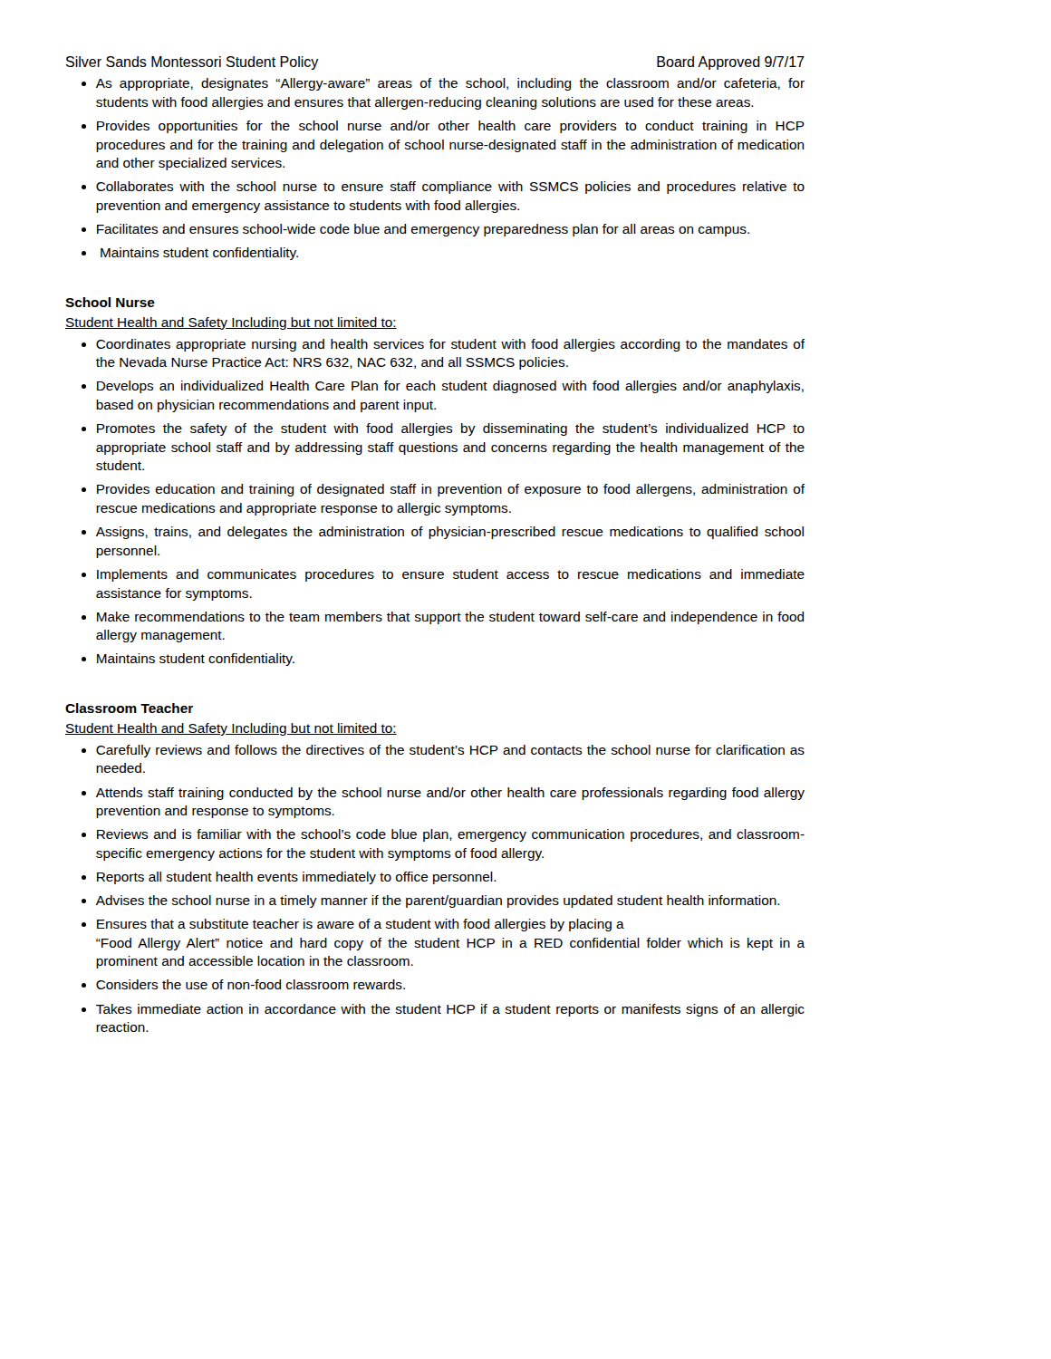Silver Sands Montessori Student Policy Board Approved 9/7/17
As appropriate, designates “Allergy-aware” areas of the school, including the classroom and/or cafeteria, for students with food allergies and ensures that allergen-reducing cleaning solutions are used for these areas.
Provides opportunities for the school nurse and/or other health care providers to conduct training in HCP procedures and for the training and delegation of school nurse-designated staff in the administration of medication and other specialized services.
Collaborates with the school nurse to ensure staff compliance with SSMCS policies and procedures relative to prevention and emergency assistance to students with food allergies.
Facilitates and ensures school-wide code blue and emergency preparedness plan for all areas on campus.
Maintains student confidentiality.
School Nurse
Student Health and Safety Including but not limited to:
Coordinates appropriate nursing and health services for student with food allergies according to the mandates of the Nevada Nurse Practice Act: NRS 632, NAC 632, and all SSMCS policies.
Develops an individualized Health Care Plan for each student diagnosed with food allergies and/or anaphylaxis, based on physician recommendations and parent input.
Promotes the safety of the student with food allergies by disseminating the student’s individualized HCP to appropriate school staff and by addressing staff questions and concerns regarding the health management of the student.
Provides education and training of designated staff in prevention of exposure to food allergens, administration of rescue medications and appropriate response to allergic symptoms.
Assigns, trains, and delegates the administration of physician-prescribed rescue medications to qualified school personnel.
Implements and communicates procedures to ensure student access to rescue medications and immediate assistance for symptoms.
Make recommendations to the team members that support the student toward self-care and independence in food allergy management.
Maintains student confidentiality.
Classroom Teacher
Student Health and Safety Including but not limited to:
Carefully reviews and follows the directives of the student’s HCP and contacts the school nurse for clarification as needed.
Attends staff training conducted by the school nurse and/or other health care professionals regarding food allergy prevention and response to symptoms.
Reviews and is familiar with the school’s code blue plan, emergency communication procedures, and classroom-specific emergency actions for the student with symptoms of food allergy.
Reports all student health events immediately to office personnel.
Advises the school nurse in a timely manner if the parent/guardian provides updated student health information.
Ensures that a substitute teacher is aware of a student with food allergies by placing a
“Food Allergy Alert” notice and hard copy of the student HCP in a RED confidential folder which is kept in a prominent and accessible location in the classroom.
Considers the use of non-food classroom rewards.
Takes immediate action in accordance with the student HCP if a student reports or manifests signs of an allergic reaction.